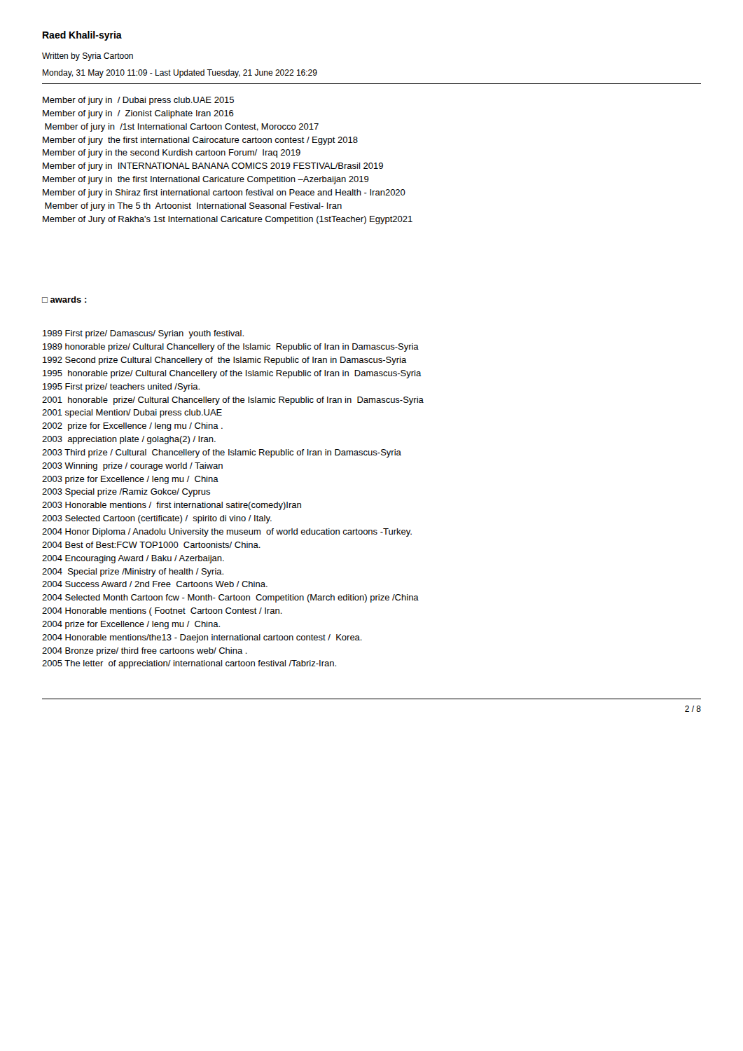Raed Khalil-syria
Written by Syria Cartoon
Monday, 31 May 2010 11:09 - Last Updated Tuesday, 21 June 2022 16:29
Member of jury in / Dubai press club.UAE 2015
Member of jury in / Zionist Caliphate Iran 2016
Member of jury in /1st International Cartoon Contest, Morocco 2017
Member of jury the first international Cairocature cartoon contest / Egypt 2018
Member of jury in the second Kurdish cartoon Forum/ Iraq 2019
Member of jury in INTERNATIONAL BANANA COMICS 2019 FESTIVAL/Brasil 2019
Member of jury in the first International Caricature Competition –Azerbaijan 2019
Member of jury in Shiraz first international cartoon festival on Peace and Health - Iran2020
Member of jury in The 5 th Artoonist International Seasonal Festival- Iran
Member of Jury of Rakha's 1st International Caricature Competition (1stTeacher) Egypt2021
□ awards :
1989 First prize/ Damascus/ Syrian youth festival.
1989 honorable prize/ Cultural Chancellery of the Islamic Republic of Iran in Damascus-Syria
1992 Second prize Cultural Chancellery of the Islamic Republic of Iran in Damascus-Syria
1995 honorable prize/ Cultural Chancellery of the Islamic Republic of Iran in Damascus-Syria
1995 First prize/ teachers united /Syria.
2001 honorable prize/ Cultural Chancellery of the Islamic Republic of Iran in Damascus-Syria
2001 special Mention/ Dubai press club.UAE
2002 prize for Excellence / leng mu / China .
2003 appreciation plate / golagha(2) / Iran.
2003 Third prize / Cultural Chancellery of the Islamic Republic of Iran in Damascus-Syria
2003 Winning prize / courage world / Taiwan
2003 prize for Excellence / leng mu / China
2003 Special prize /Ramiz Gokce/ Cyprus
2003 Honorable mentions / first international satire(comedy)Iran
2003 Selected Cartoon (certificate) / spirito di vino / Italy.
2004 Honor Diploma / Anadolu University the museum of world education cartoons -Turkey.
2004 Best of Best:FCW TOP1000 Cartoonists/ China.
2004 Encouraging Award / Baku / Azerbaijan.
2004 Special prize /Ministry of health / Syria.
2004 Success Award / 2nd Free Cartoons Web / China.
2004 Selected Month Cartoon fcw - Month- Cartoon Competition (March edition) prize /China
2004 Honorable mentions ( Footnet Cartoon Contest / Iran.
2004 prize for Excellence / leng mu / China.
2004 Honorable mentions/the13 - Daejon international cartoon contest / Korea.
2004 Bronze prize/ third free cartoons web/ China .
2005 The letter of appreciation/ international cartoon festival /Tabriz-Iran.
2 / 8